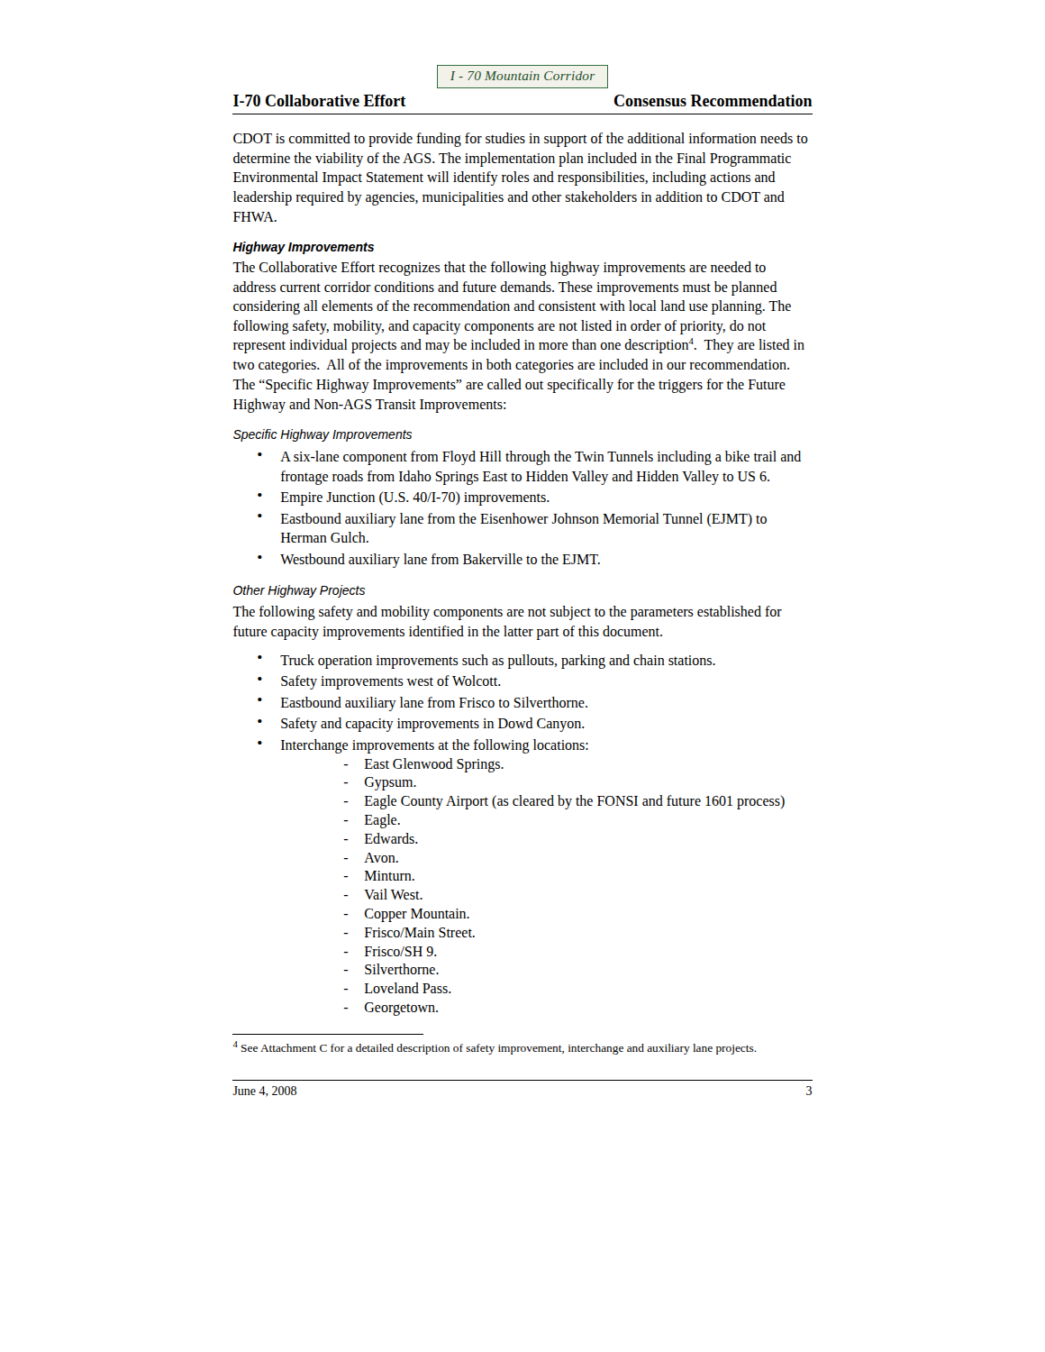I - 70 Mountain Corridor
I-70 Collaborative Effort
Consensus Recommendation
CDOT is committed to provide funding for studies in support of the additional information needs to determine the viability of the AGS. The implementation plan included in the Final Programmatic Environmental Impact Statement will identify roles and responsibilities, including actions and leadership required by agencies, municipalities and other stakeholders in addition to CDOT and FHWA.
Highway Improvements
The Collaborative Effort recognizes that the following highway improvements are needed to address current corridor conditions and future demands. These improvements must be planned considering all elements of the recommendation and consistent with local land use planning. The following safety, mobility, and capacity components are not listed in order of priority, do not represent individual projects and may be included in more than one description4. They are listed in two categories. All of the improvements in both categories are included in our recommendation. The “Specific Highway Improvements” are called out specifically for the triggers for the Future Highway and Non-AGS Transit Improvements:
Specific Highway Improvements
A six-lane component from Floyd Hill through the Twin Tunnels including a bike trail and frontage roads from Idaho Springs East to Hidden Valley and Hidden Valley to US 6.
Empire Junction (U.S. 40/I-70) improvements.
Eastbound auxiliary lane from the Eisenhower Johnson Memorial Tunnel (EJMT) to Herman Gulch.
Westbound auxiliary lane from Bakerville to the EJMT.
Other Highway Projects
The following safety and mobility components are not subject to the parameters established for future capacity improvements identified in the latter part of this document.
Truck operation improvements such as pullouts, parking and chain stations.
Safety improvements west of Wolcott.
Eastbound auxiliary lane from Frisco to Silverthorne.
Safety and capacity improvements in Dowd Canyon.
Interchange improvements at the following locations:
East Glenwood Springs.
Gypsum.
Eagle County Airport (as cleared by the FONSI and future 1601 process)
Eagle.
Edwards.
Avon.
Minturn.
Vail West.
Copper Mountain.
Frisco/Main Street.
Frisco/SH 9.
Silverthorne.
Loveland Pass.
Georgetown.
4 See Attachment C for a detailed description of safety improvement, interchange and auxiliary lane projects.
June 4, 2008
3